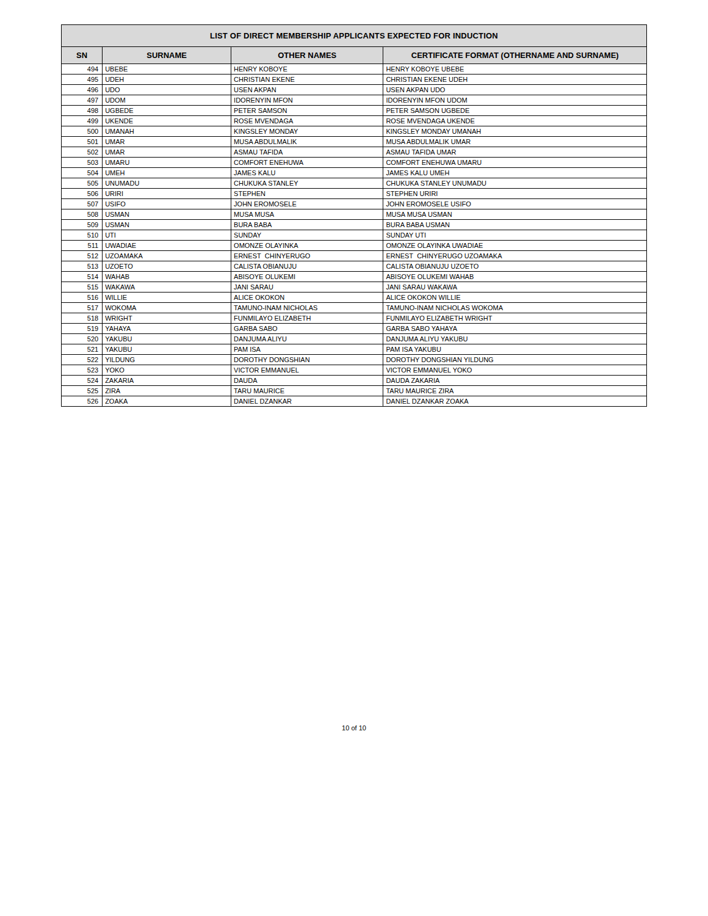LIST OF DIRECT MEMBERSHIP APPLICANTS EXPECTED FOR INDUCTION
| SN | SURNAME | OTHER NAMES | CERTIFICATE FORMAT (OTHERNAME AND SURNAME) |
| --- | --- | --- | --- |
| 494 | UBEBE | HENRY KOBOYE | HENRY KOBOYE UBEBE |
| 495 | UDEH | CHRISTIAN EKENE | CHRISTIAN EKENE UDEH |
| 496 | UDO | USEN AKPAN | USEN AKPAN UDO |
| 497 | UDOM | IDORENYIN MFON | IDORENYIN MFON UDOM |
| 498 | UGBEDE | PETER SAMSON | PETER SAMSON UGBEDE |
| 499 | UKENDE | ROSE MVENDAGA | ROSE MVENDAGA UKENDE |
| 500 | UMANAH | KINGSLEY MONDAY | KINGSLEY MONDAY UMANAH |
| 501 | UMAR | MUSA ABDULMALIK | MUSA ABDULMALIK UMAR |
| 502 | UMAR | ASMAU TAFIDA | ASMAU TAFIDA UMAR |
| 503 | UMARU | COMFORT ENEHUWA | COMFORT ENEHUWA UMARU |
| 504 | UMEH | JAMES KALU | JAMES KALU UMEH |
| 505 | UNUMADU | CHUKUKA STANLEY | CHUKUKA STANLEY UNUMADU |
| 506 | URIRI | STEPHEN | STEPHEN URIRI |
| 507 | USIFO | JOHN EROMOSELE | JOHN EROMOSELE USIFO |
| 508 | USMAN | MUSA MUSA | MUSA MUSA USMAN |
| 509 | USMAN | BURA BABA | BURA BABA USMAN |
| 510 | UTI | SUNDAY | SUNDAY UTI |
| 511 | UWADIAE | OMONZE OLAYINKA | OMONZE OLAYINKA UWADIAE |
| 512 | UZOAMAKA | ERNEST CHINYERUGO | ERNEST CHINYERUGO UZOAMAKA |
| 513 | UZOETO | CALISTA OBIANUJU | CALISTA OBIANUJU UZOETO |
| 514 | WAHAB | ABISOYE OLUKEMI | ABISOYE OLUKEMI WAHAB |
| 515 | WAKAWA | JANI SARAU | JANI SARAU WAKAWA |
| 516 | WILLIE | ALICE OKOKON | ALICE OKOKON WILLIE |
| 517 | WOKOMA | TAMUNO-INAM NICHOLAS | TAMUNO-INAM NICHOLAS WOKOMA |
| 518 | WRIGHT | FUNMILAYO ELIZABETH | FUNMILAYO ELIZABETH WRIGHT |
| 519 | YAHAYA | GARBA SABO | GARBA SABO YAHAYA |
| 520 | YAKUBU | DANJUMA ALIYU | DANJUMA ALIYU YAKUBU |
| 521 | YAKUBU | PAM ISA | PAM ISA YAKUBU |
| 522 | YILDUNG | DOROTHY DONGSHIAN | DOROTHY DONGSHIAN YILDUNG |
| 523 | YOKO | VICTOR EMMANUEL | VICTOR EMMANUEL YOKO |
| 524 | ZAKARIA | DAUDA | DAUDA ZAKARIA |
| 525 | ZIRA | TARU MAURICE | TARU MAURICE ZIRA |
| 526 | ZOAKA | DANIEL DZANKAR | DANIEL DZANKAR ZOAKA |
10 of 10